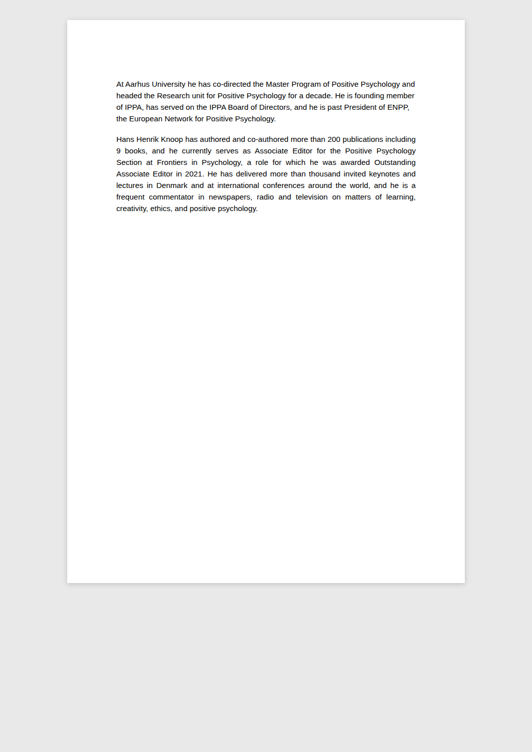At Aarhus University he has co-directed the Master Program of Positive Psychology and headed the Research unit for Positive Psychology for a decade. He is founding member of IPPA, has served on the IPPA Board of Directors, and he is past President of ENPP, the European Network for Positive Psychology.
Hans Henrik Knoop has authored and co-authored more than 200 publications including 9 books, and he currently serves as Associate Editor for the Positive Psychology Section at Frontiers in Psychology, a role for which he was awarded Outstanding Associate Editor in 2021. He has delivered more than thousand invited keynotes and lectures in Denmark and at international conferences around the world, and he is a frequent commentator in newspapers, radio and television on matters of learning, creativity, ethics, and positive psychology.